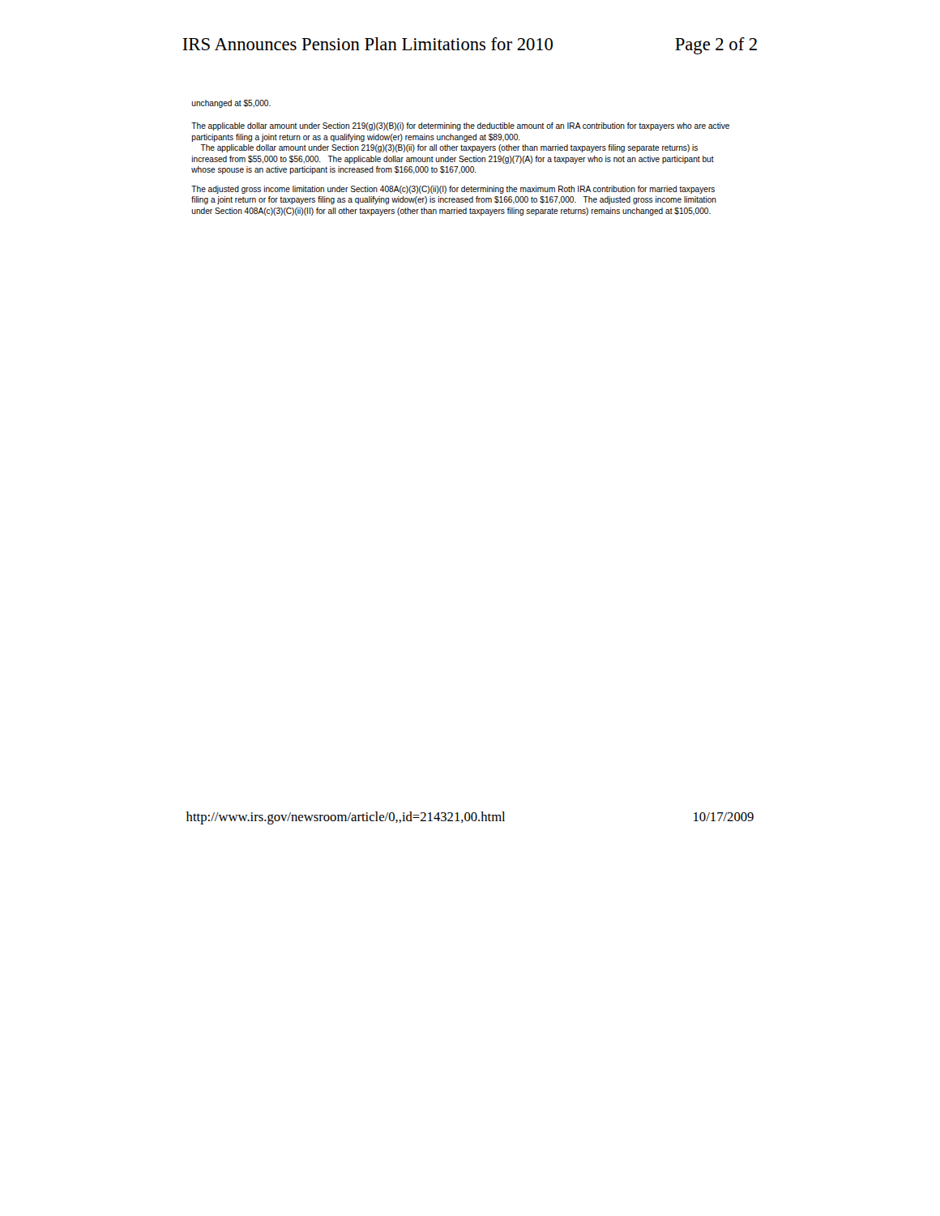IRS Announces Pension Plan Limitations for 2010
Page 2 of 2
unchanged at $5,000.
The applicable dollar amount under Section 219(g)(3)(B)(i) for determining the deductible amount of an IRA contribution for taxpayers who are active participants filing a joint return or as a qualifying widow(er) remains unchanged at $89,000.
The applicable dollar amount under Section 219(g)(3)(B)(ii) for all other taxpayers (other than married taxpayers filing separate returns) is increased from $55,000 to $56,000. The applicable dollar amount under Section 219(g)(7)(A) for a taxpayer who is not an active participant but whose spouse is an active participant is increased from $166,000 to $167,000.
The adjusted gross income limitation under Section 408A(c)(3)(C)(ii)(I) for determining the maximum Roth IRA contribution for married taxpayers filing a joint return or for taxpayers filing as a qualifying widow(er) is increased from $166,000 to $167,000. The adjusted gross income limitation under Section 408A(c)(3)(C)(ii)(II) for all other taxpayers (other than married taxpayers filing separate returns) remains unchanged at $105,000.
http://www.irs.gov/newsroom/article/0,,id=214321,00.html
10/17/2009